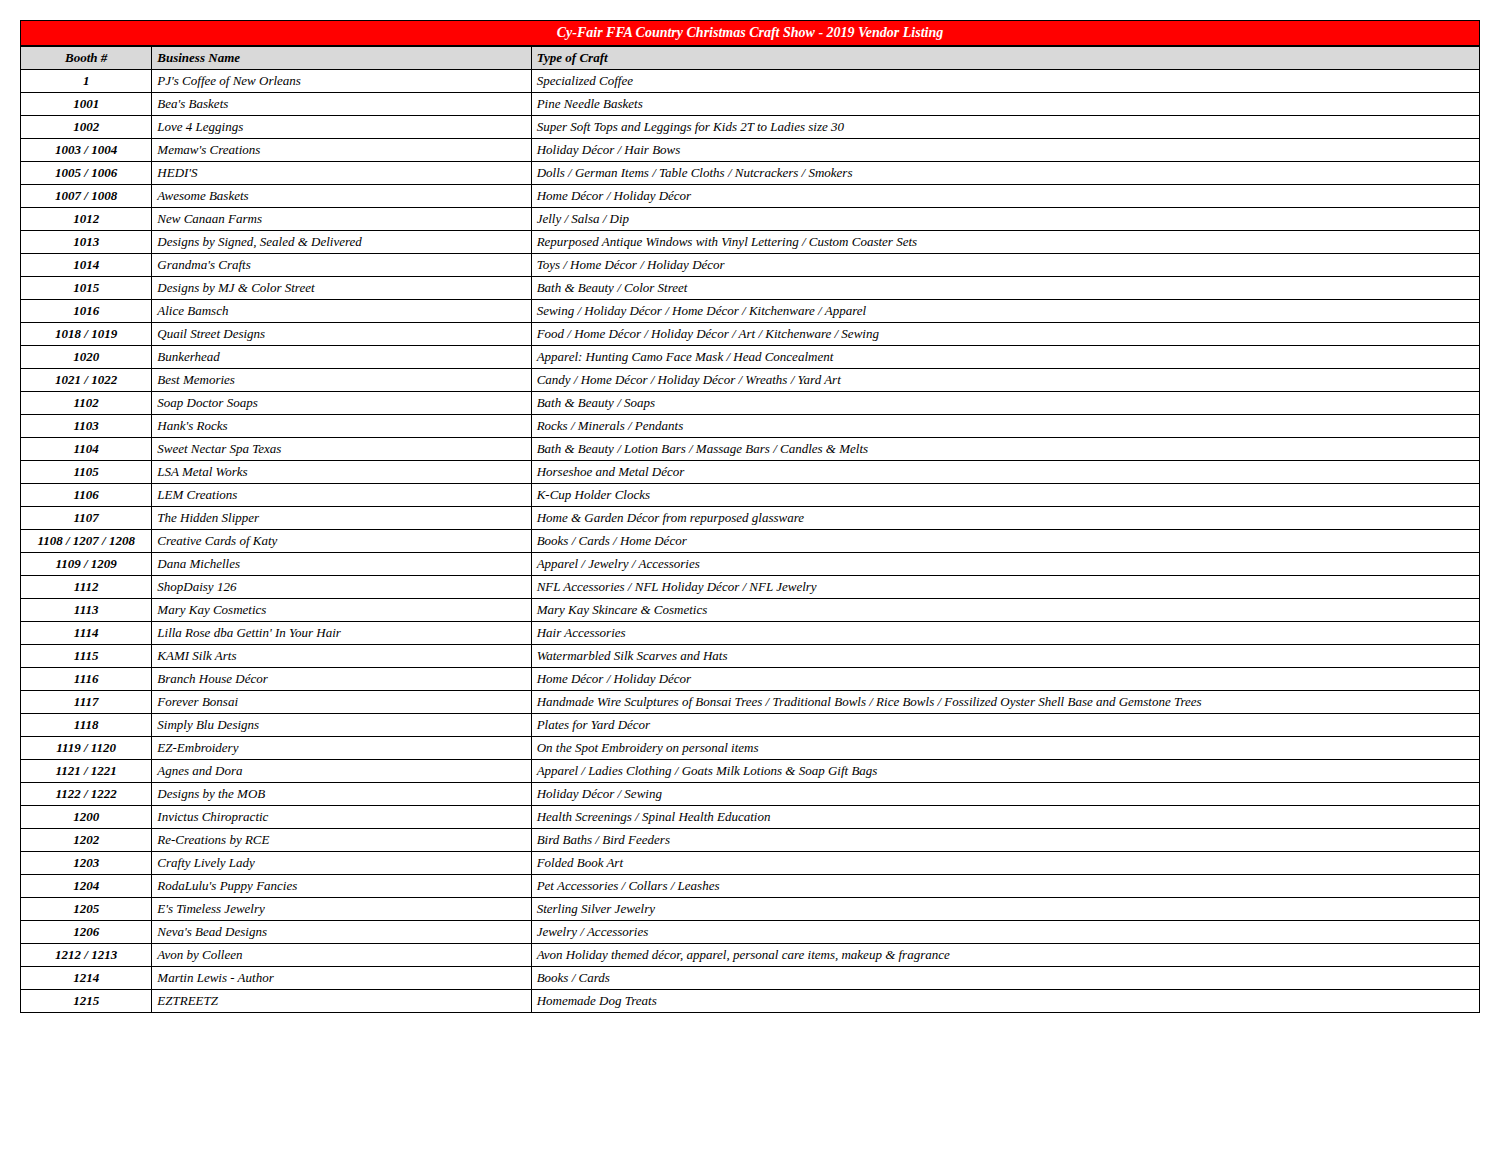Cy-Fair FFA Country Christmas Craft Show - 2019 Vendor Listing
| Booth # | Business Name | Type of Craft |
| --- | --- | --- |
| 1 | PJ's Coffee of New Orleans | Specialized Coffee |
| 1001 | Bea's Baskets | Pine Needle Baskets |
| 1002 | Love 4 Leggings | Super Soft Tops and Leggings for Kids 2T to Ladies size 30 |
| 1003 / 1004 | Memaw's Creations | Holiday Décor / Hair Bows |
| 1005 / 1006 | HEDI'S | Dolls / German Items / Table Cloths / Nutcrackers / Smokers |
| 1007 / 1008 | Awesome Baskets | Home Décor / Holiday Décor |
| 1012 | New Canaan Farms | Jelly / Salsa / Dip |
| 1013 | Designs by Signed, Sealed & Delivered | Repurposed Antique Windows with Vinyl Lettering / Custom Coaster Sets |
| 1014 | Grandma's Crafts | Toys / Home Décor / Holiday Décor |
| 1015 | Designs by MJ & Color Street | Bath & Beauty / Color Street |
| 1016 | Alice Bamsch | Sewing / Holiday Décor / Home Décor / Kitchenware / Apparel |
| 1018 / 1019 | Quail Street Designs | Food / Home Décor / Holiday Décor / Art / Kitchenware / Sewing |
| 1020 | Bunkerhead | Apparel: Hunting Camo Face Mask / Head Concealment |
| 1021 / 1022 | Best Memories | Candy / Home Décor / Holiday Décor / Wreaths / Yard Art |
| 1102 | Soap Doctor Soaps | Bath & Beauty / Soaps |
| 1103 | Hank's Rocks | Rocks / Minerals / Pendants |
| 1104 | Sweet Nectar Spa Texas | Bath & Beauty / Lotion Bars / Massage Bars / Candles & Melts |
| 1105 | LSA Metal Works | Horseshoe and Metal Décor |
| 1106 | LEM Creations | K-Cup Holder Clocks |
| 1107 | The Hidden Slipper | Home & Garden Décor from repurposed glassware |
| 1108 / 1207 / 1208 | Creative Cards of Katy | Books / Cards / Home Décor |
| 1109 / 1209 | Dana Michelles | Apparel / Jewelry / Accessories |
| 1112 | ShopDaisy 126 | NFL Accessories / NFL Holiday Décor / NFL Jewelry |
| 1113 | Mary Kay Cosmetics | Mary Kay Skincare & Cosmetics |
| 1114 | Lilla Rose dba Gettin' In Your Hair | Hair Accessories |
| 1115 | KAMI Silk Arts | Watermarbled Silk Scarves and Hats |
| 1116 | Branch House Décor | Home Décor / Holiday Décor |
| 1117 | Forever Bonsai | Handmade Wire Sculptures of Bonsai Trees / Traditional Bowls / Rice Bowls / Fossilized Oyster Shell Base and Gemstone Trees |
| 1118 | Simply Blu Designs | Plates for Yard Décor |
| 1119 / 1120 | EZ-Embroidery | On the Spot Embroidery on personal items |
| 1121 / 1221 | Agnes and Dora | Apparel / Ladies Clothing / Goats Milk Lotions & Soap Gift Bags |
| 1122 / 1222 | Designs by the MOB | Holiday Décor / Sewing |
| 1200 | Invictus Chiropractic | Health Screenings / Spinal Health Education |
| 1202 | Re-Creations by RCE | Bird Baths / Bird Feeders |
| 1203 | Crafty Lively Lady | Folded Book Art |
| 1204 | RodaLulu's Puppy Fancies | Pet Accessories / Collars / Leashes |
| 1205 | E's Timeless Jewelry | Sterling Silver Jewelry |
| 1206 | Neva's Bead Designs | Jewelry / Accessories |
| 1212 / 1213 | Avon by Colleen | Avon Holiday themed décor, apparel, personal care items, makeup & fragrance |
| 1214 | Martin Lewis - Author | Books / Cards |
| 1215 | EZTREETZ | Homemade Dog Treats |